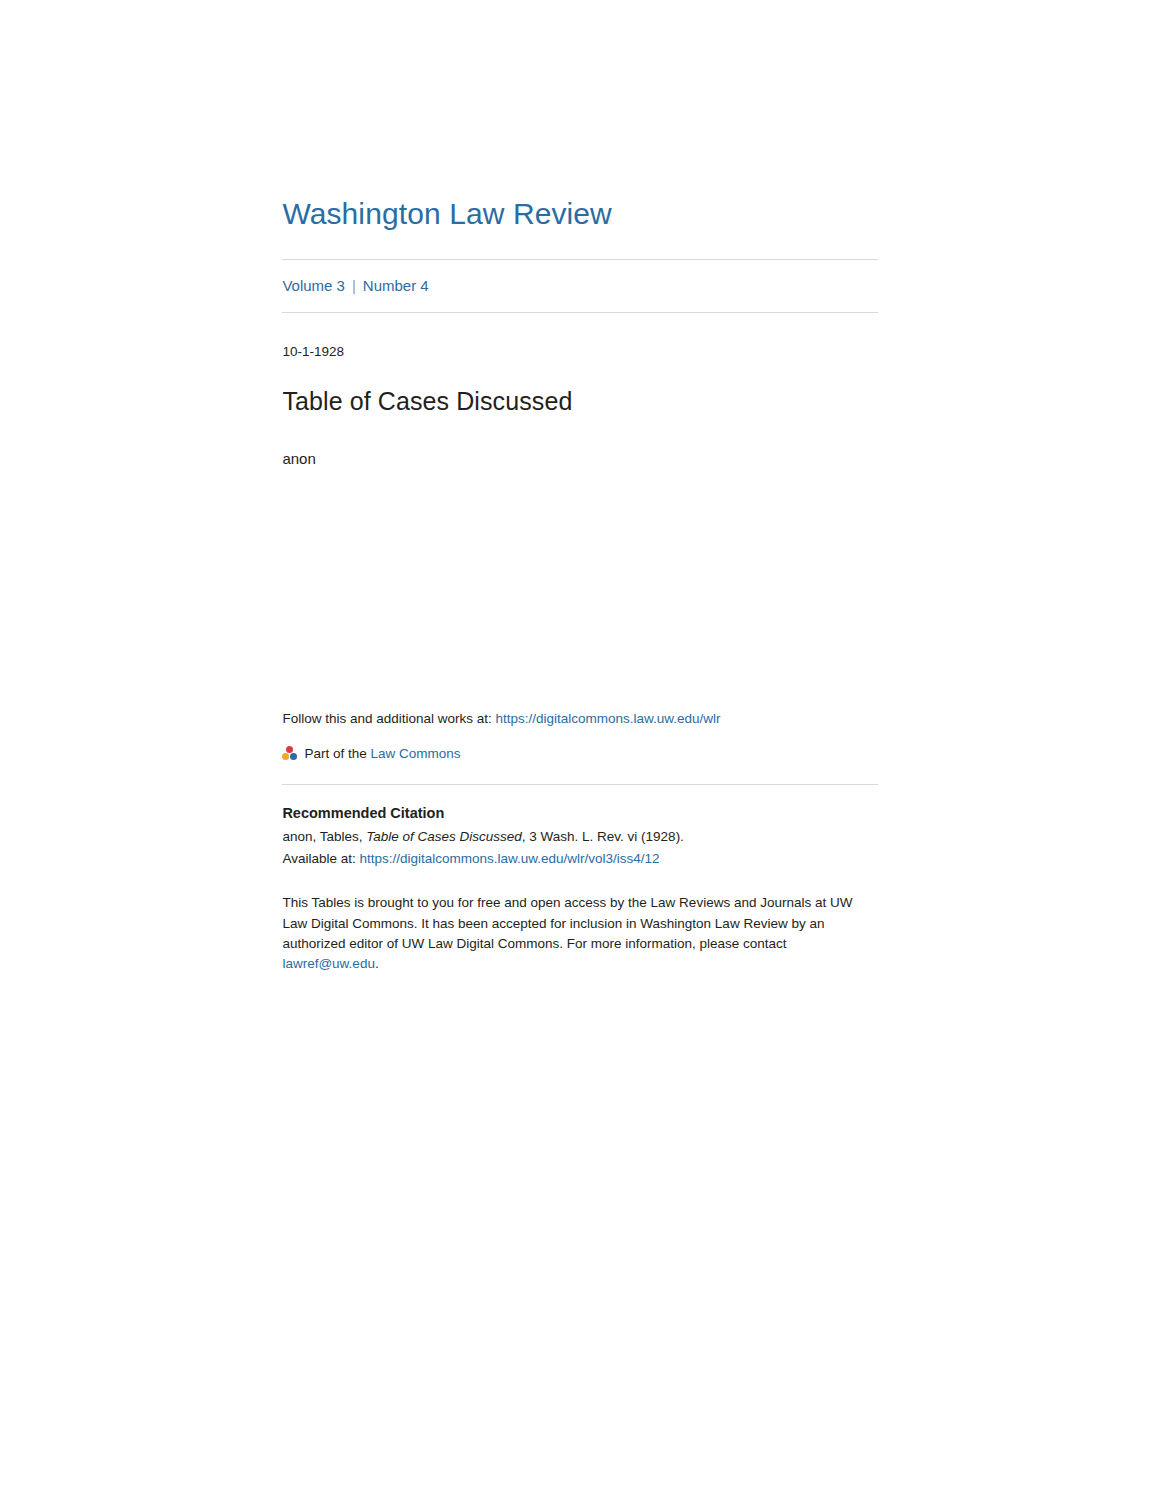Washington Law Review
Volume 3|Number 4
10-1-1928
Table of Cases Discussed
anon
Follow this and additional works at: https://digitalcommons.law.uw.edu/wlr
Part of the Law Commons
Recommended Citation
anon, Tables, Table of Cases Discussed, 3 Wash. L. Rev. vi (1928).
Available at: https://digitalcommons.law.uw.edu/wlr/vol3/iss4/12
This Tables is brought to you for free and open access by the Law Reviews and Journals at UW Law Digital Commons. It has been accepted for inclusion in Washington Law Review by an authorized editor of UW Law Digital Commons. For more information, please contact lawref@uw.edu.